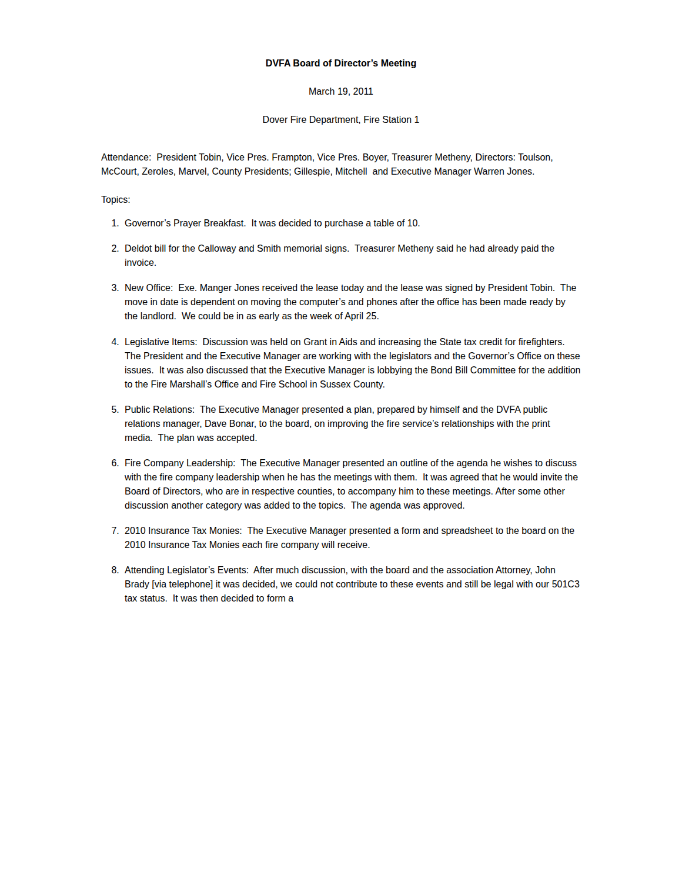DVFA Board of Director’s Meeting
March 19, 2011
Dover Fire Department, Fire Station 1
Attendance: President Tobin, Vice Pres. Frampton, Vice Pres. Boyer, Treasurer Metheny, Directors: Toulson, McCourt, Zeroles, Marvel, County Presidents; Gillespie, Mitchell and Executive Manager Warren Jones.
Topics:
Governor’s Prayer Breakfast. It was decided to purchase a table of 10.
Deldot bill for the Calloway and Smith memorial signs. Treasurer Metheny said he had already paid the invoice.
New Office: Exe. Manger Jones received the lease today and the lease was signed by President Tobin. The move in date is dependent on moving the computer’s and phones after the office has been made ready by the landlord. We could be in as early as the week of April 25.
Legislative Items: Discussion was held on Grant in Aids and increasing the State tax credit for firefighters. The President and the Executive Manager are working with the legislators and the Governor’s Office on these issues. It was also discussed that the Executive Manager is lobbying the Bond Bill Committee for the addition to the Fire Marshall’s Office and Fire School in Sussex County.
Public Relations: The Executive Manager presented a plan, prepared by himself and the DVFA public relations manager, Dave Bonar, to the board, on improving the fire service’s relationships with the print media. The plan was accepted.
Fire Company Leadership: The Executive Manager presented an outline of the agenda he wishes to discuss with the fire company leadership when he has the meetings with them. It was agreed that he would invite the Board of Directors, who are in respective counties, to accompany him to these meetings. After some other discussion another category was added to the topics. The agenda was approved.
2010 Insurance Tax Monies: The Executive Manager presented a form and spreadsheet to the board on the 2010 Insurance Tax Monies each fire company will receive.
Attending Legislator’s Events: After much discussion, with the board and the association Attorney, John Brady [via telephone] it was decided, we could not contribute to these events and still be legal with our 501C3 tax status. It was then decided to form a